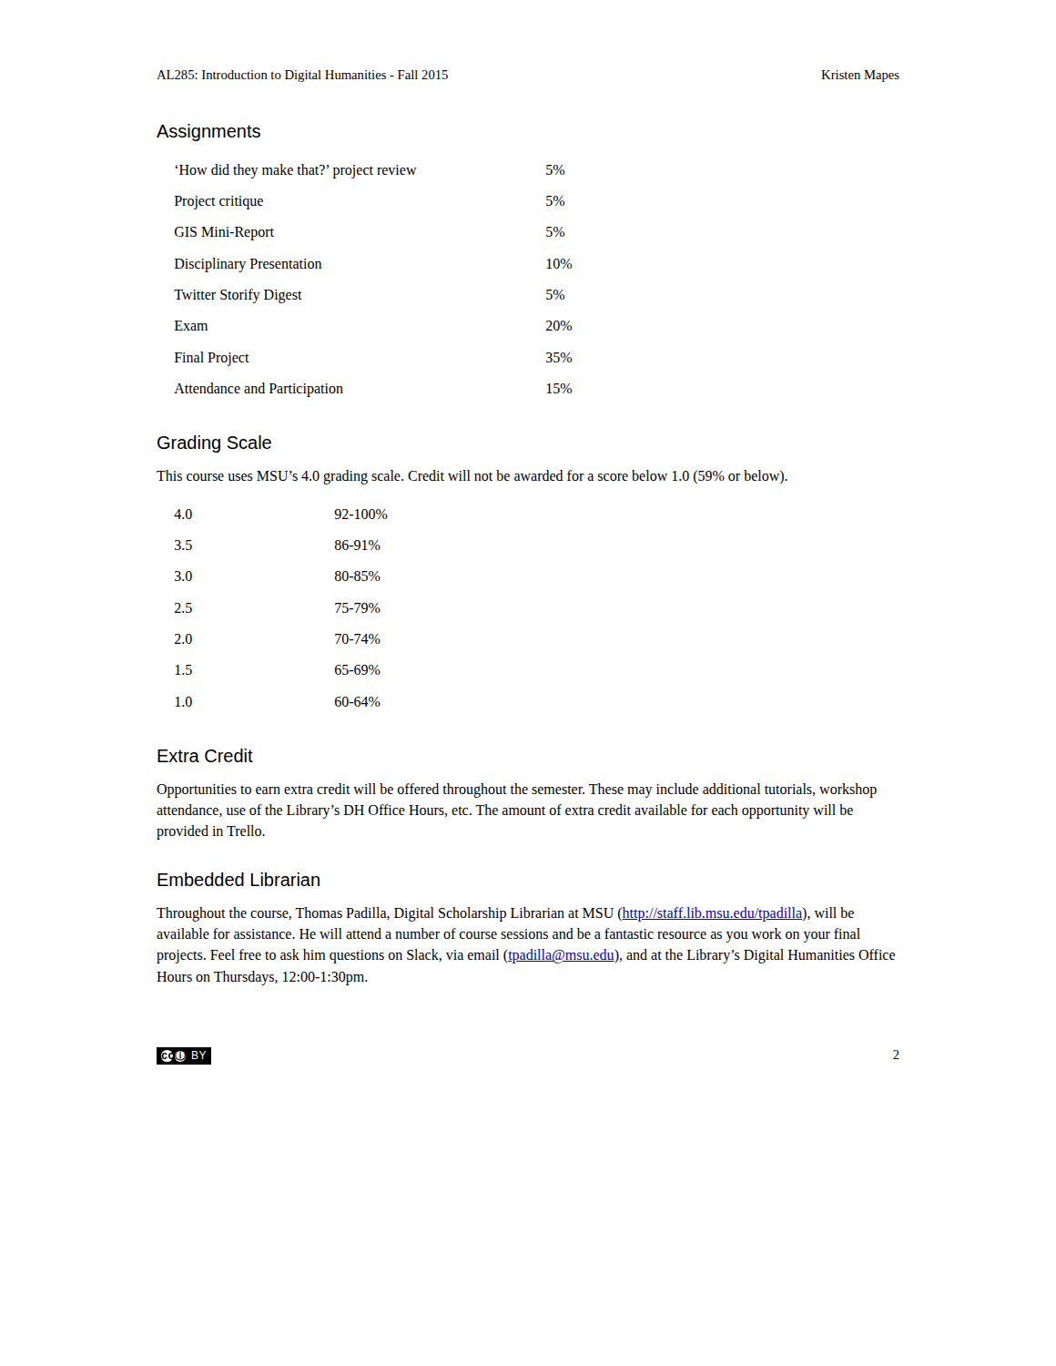AL285: Introduction to Digital Humanities - Fall 2015 Kristen Mapes
Assignments
| ‘How did they make that?’ project review | 5% |
| Project critique | 5% |
| GIS Mini-Report | 5% |
| Disciplinary Presentation | 10% |
| Twitter Storify Digest | 5% |
| Exam | 20% |
| Final Project | 35% |
| Attendance and Participation | 15% |
Grading Scale
This course uses MSU’s 4.0 grading scale. Credit will not be awarded for a score below 1.0 (59% or below).
| 4.0 | 92-100% |
| 3.5 | 86-91% |
| 3.0 | 80-85% |
| 2.5 | 75-79% |
| 2.0 | 70-74% |
| 1.5 | 65-69% |
| 1.0 | 60-64% |
Extra Credit
Opportunities to earn extra credit will be offered throughout the semester. These may include additional tutorials, workshop attendance, use of the Library’s DH Office Hours, etc. The amount of extra credit available for each opportunity will be provided in Trello.
Embedded Librarian
Throughout the course, Thomas Padilla, Digital Scholarship Librarian at MSU (http://staff.lib.msu.edu/tpadilla), will be available for assistance. He will attend a number of course sessions and be a fantastic resource as you work on your final projects. Feel free to ask him questions on Slack, via email (tpadilla@msu.edu), and at the Library’s Digital Humanities Office Hours on Thursdays, 12:00-1:30pm.
ccⓘ BY 2